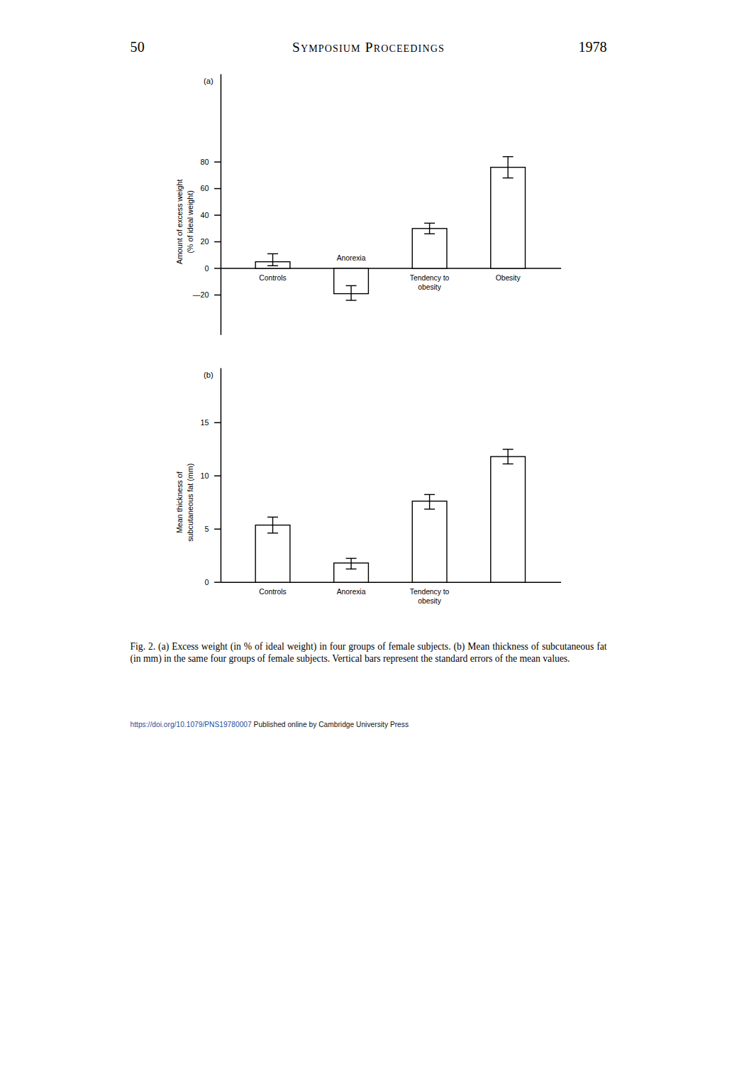50
Symposium Proceedings
1978
(a) scale: y = 300 - value*2.0 (0 -> 300, 80 -> 140, -20 -> 340) 80 60 40 20 0 —20 Amount of excess weight (% of ideal weight) Controls Anorexia Tendency to obesity Obesity (b) scale: y = 330 - value*16 (0 -> 330, 5 -> 250, 15 -> 90) 15 10 5 0 Mean thickness of subcutaneous fat (mm) Controls Anorexia Tendency to obesity
Fig. 2. (a) Excess weight (in % of ideal weight) in four groups of female subjects. (b) Mean thickness of subcutaneous fat (in mm) in the same four groups of female subjects. Vertical bars represent the standard errors of the mean values.
https://doi.org/10.1079/PNS19780007 Published online by Cambridge University Press